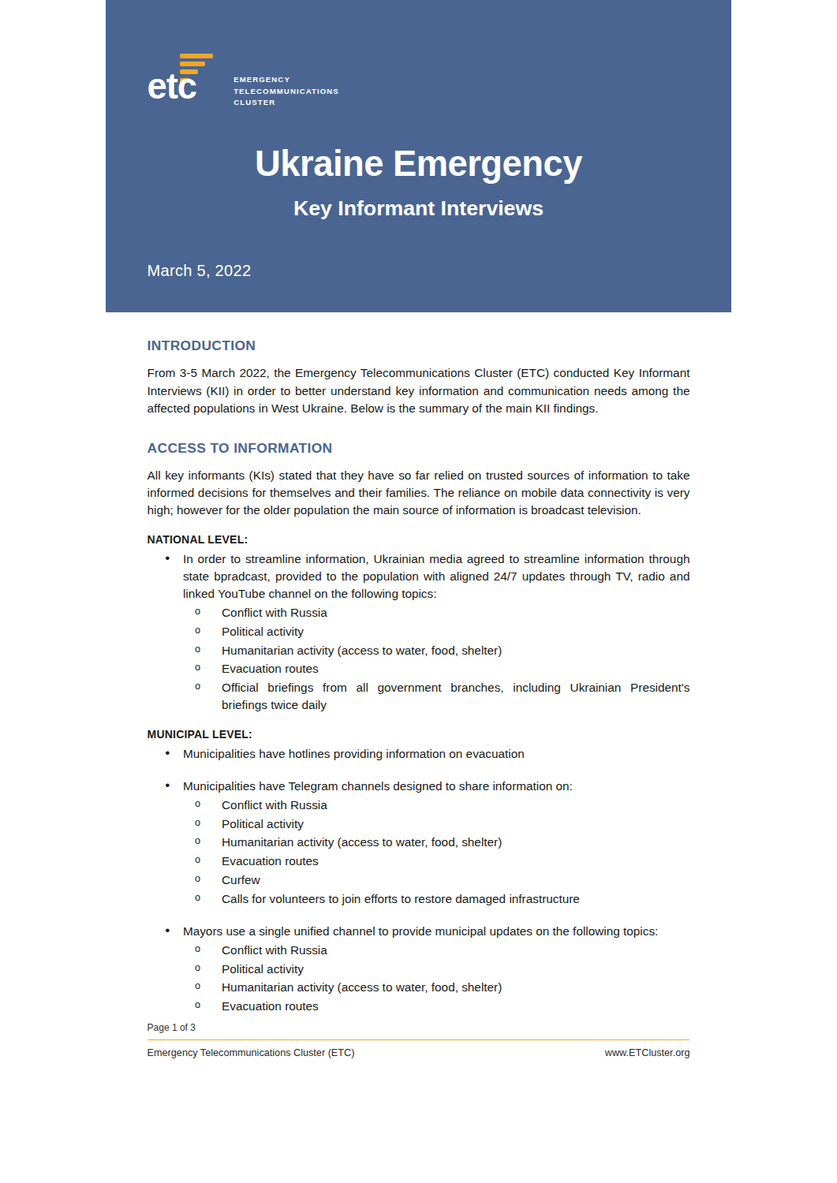etc
EMERGENCY
TELECOMMUNICATIONS
CLUSTER
Ukraine Emergency
Key Informant Interviews
March 5, 2022
Introduction
From 3-5 March 2022, the Emergency Telecommunications Cluster (ETC) conducted Key Informant Interviews (KII) in order to better understand key information and communication needs among the affected populations in West Ukraine. Below is the summary of the main KII findings.
Access to Information
All key informants (KIs) stated that they have so far relied on trusted sources of information to take informed decisions for themselves and their families. The reliance on mobile data connectivity is very high; however for the older population the main source of information is broadcast television.
NATIONAL LEVEL:
In order to streamline information, Ukrainian media agreed to streamline information through state bpradcast, provided to the population with aligned 24/7 updates through TV, radio and linked YouTube channel on the following topics:
Conflict with Russia
Political activity
Humanitarian activity (access to water, food, shelter)
Evacuation routes
Official briefings from all government branches, including Ukrainian President's briefings twice daily
MUNICIPAL LEVEL:
Municipalities have hotlines providing information on evacuation
Municipalities have Telegram channels designed to share information on:
Conflict with Russia
Political activity
Humanitarian activity (access to water, food, shelter)
Evacuation routes
Curfew
Calls for volunteers to join efforts to restore damaged infrastructure
Mayors use a single unified channel to provide municipal updates on the following topics:
Conflict with Russia
Political activity
Humanitarian activity (access to water, food, shelter)
Evacuation routes
Page 1 of 3
Emergency Telecommunications Cluster (ETC) www.ETCluster.org